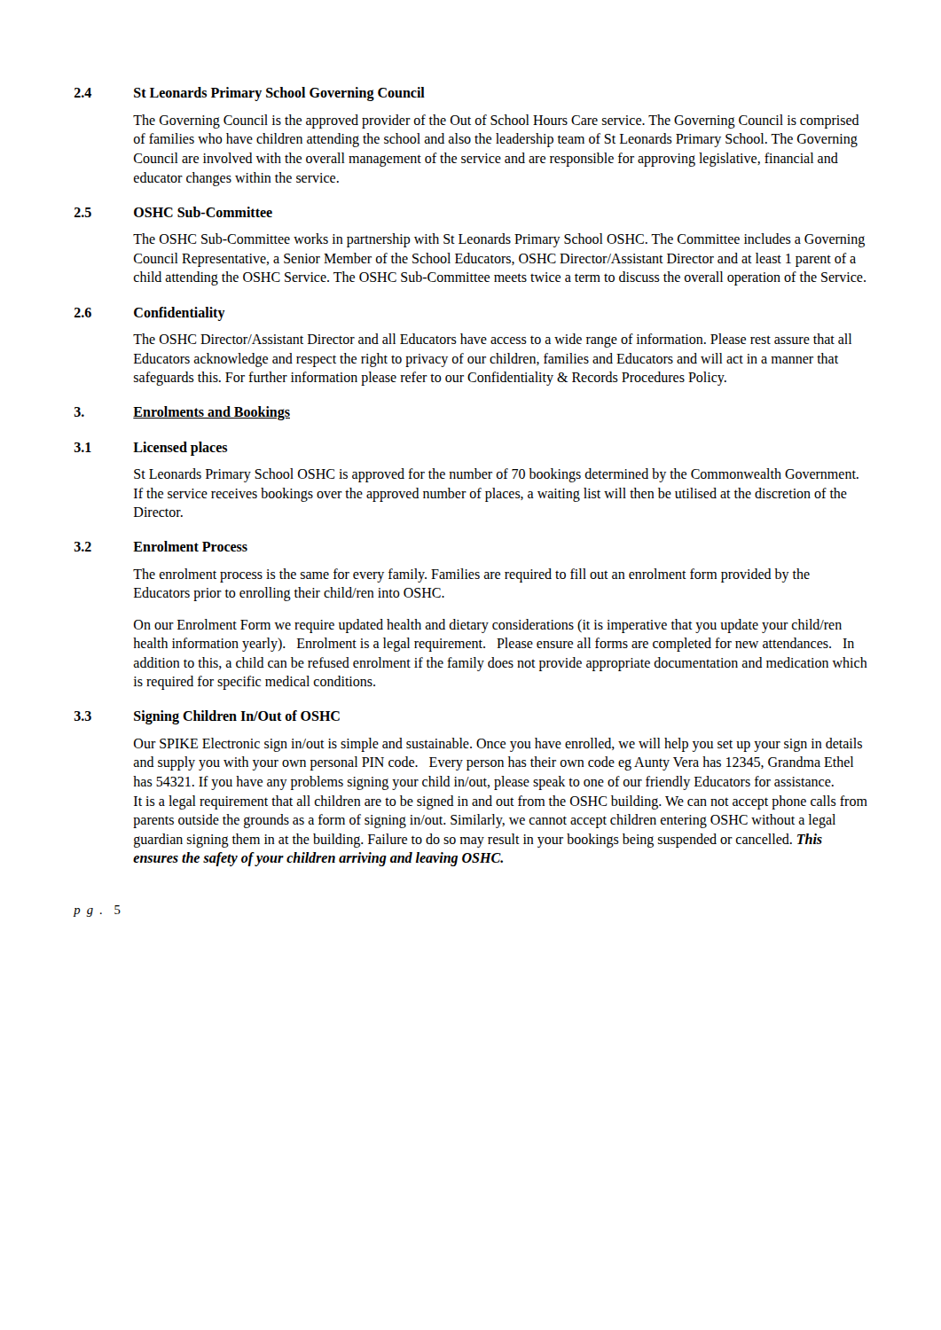2.4 St Leonards Primary School Governing Council
The Governing Council is the approved provider of the Out of School Hours Care service. The Governing Council is comprised of families who have children attending the school and also the leadership team of St Leonards Primary School. The Governing Council are involved with the overall management of the service and are responsible for approving legislative, financial and educator changes within the service.
2.5 OSHC Sub-Committee
The OSHC Sub-Committee works in partnership with St Leonards Primary School OSHC. The Committee includes a Governing Council Representative, a Senior Member of the School Educators, OSHC Director/Assistant Director and at least 1 parent of a child attending the OSHC Service. The OSHC Sub-Committee meets twice a term to discuss the overall operation of the Service.
2.6 Confidentiality
The OSHC Director/Assistant Director and all Educators have access to a wide range of information. Please rest assure that all Educators acknowledge and respect the right to privacy of our children, families and Educators and will act in a manner that safeguards this. For further information please refer to our Confidentiality & Records Procedures Policy.
3. Enrolments and Bookings
3.1 Licensed places
St Leonards Primary School OSHC is approved for the number of 70 bookings determined by the Commonwealth Government. If the service receives bookings over the approved number of places, a waiting list will then be utilised at the discretion of the Director.
3.2 Enrolment Process
The enrolment process is the same for every family. Families are required to fill out an enrolment form provided by the Educators prior to enrolling their child/ren into OSHC.
On our Enrolment Form we require updated health and dietary considerations (it is imperative that you update your child/ren health information yearly). Enrolment is a legal requirement. Please ensure all forms are completed for new attendances. In addition to this, a child can be refused enrolment if the family does not provide appropriate documentation and medication which is required for specific medical conditions.
3.3 Signing Children In/Out of OSHC
Our SPIKE Electronic sign in/out is simple and sustainable. Once you have enrolled, we will help you set up your sign in details and supply you with your own personal PIN code. Every person has their own code eg Aunty Vera has 12345, Grandma Ethel has 54321. If you have any problems signing your child in/out, please speak to one of our friendly Educators for assistance.
It is a legal requirement that all children are to be signed in and out from the OSHC building. We can not accept phone calls from parents outside the grounds as a form of signing in/out. Similarly, we cannot accept children entering OSHC without a legal guardian signing them in at the building. Failure to do so may result in your bookings being suspended or cancelled. This ensures the safety of your children arriving and leaving OSHC.
p g . 5